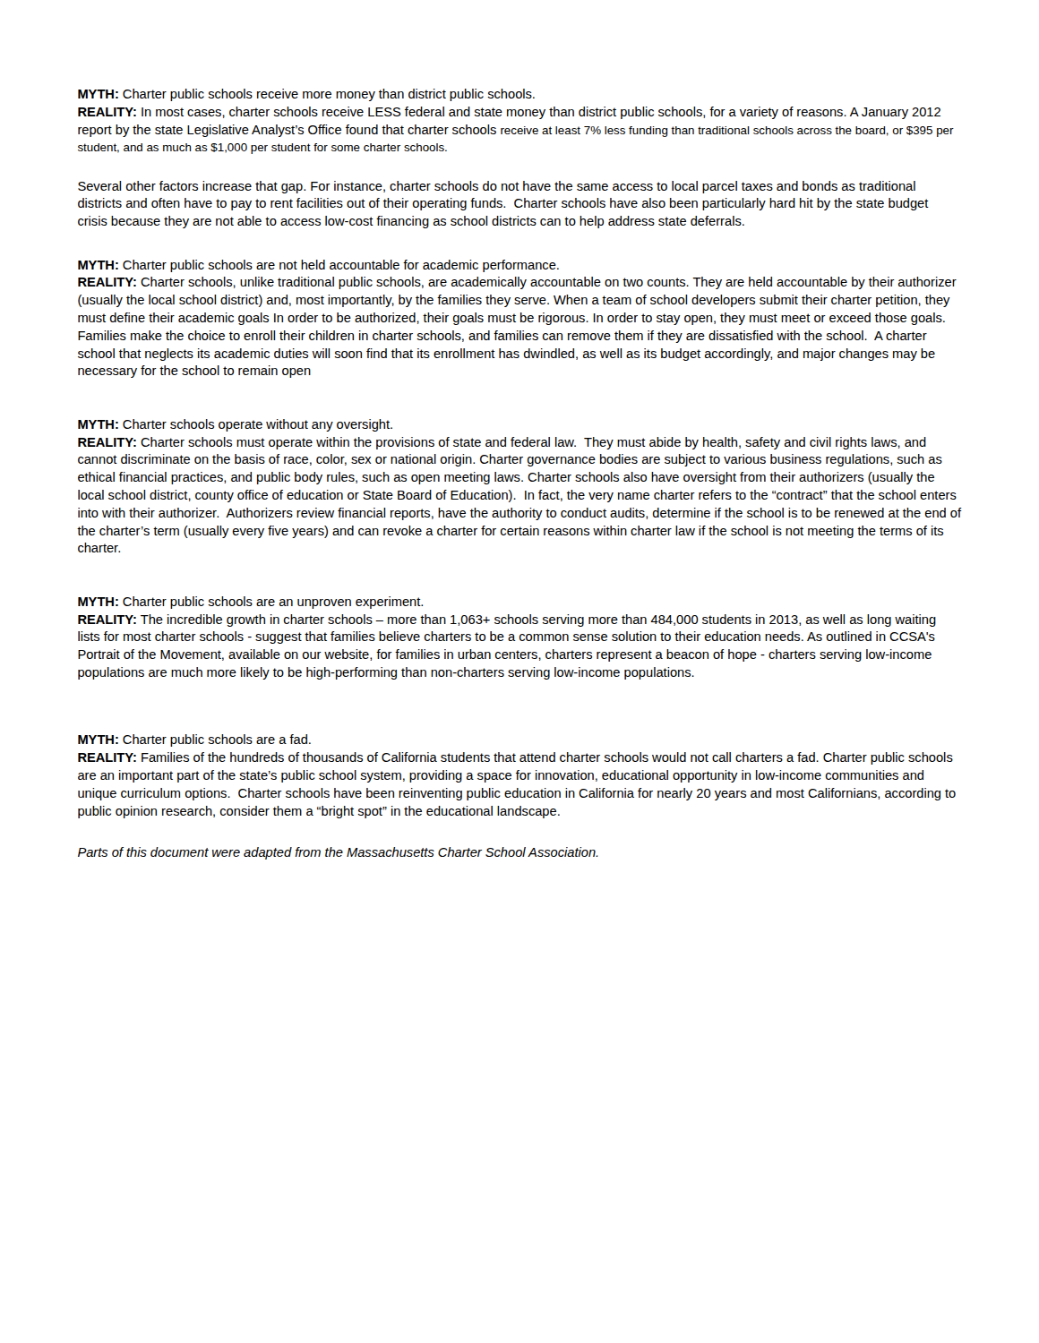MYTH: Charter public schools receive more money than district public schools.
REALITY: In most cases, charter schools receive LESS federal and state money than district public schools, for a variety of reasons. A January 2012 report by the state Legislative Analyst’s Office found that charter schools receive at least 7% less funding than traditional schools across the board, or $395 per student, and as much as $1,000 per student for some charter schools.
Several other factors increase that gap. For instance, charter schools do not have the same access to local parcel taxes and bonds as traditional districts and often have to pay to rent facilities out of their operating funds. Charter schools have also been particularly hard hit by the state budget crisis because they are not able to access low-cost financing as school districts can to help address state deferrals.
MYTH: Charter public schools are not held accountable for academic performance.
REALITY: Charter schools, unlike traditional public schools, are academically accountable on two counts. They are held accountable by their authorizer (usually the local school district) and, most importantly, by the families they serve. When a team of school developers submit their charter petition, they must define their academic goals In order to be authorized, their goals must be rigorous. In order to stay open, they must meet or exceed those goals. Families make the choice to enroll their children in charter schools, and families can remove them if they are dissatisfied with the school. A charter school that neglects its academic duties will soon find that its enrollment has dwindled, as well as its budget accordingly, and major changes may be necessary for the school to remain open
MYTH: Charter schools operate without any oversight.
REALITY: Charter schools must operate within the provisions of state and federal law. They must abide by health, safety and civil rights laws, and cannot discriminate on the basis of race, color, sex or national origin. Charter governance bodies are subject to various business regulations, such as ethical financial practices, and public body rules, such as open meeting laws. Charter schools also have oversight from their authorizers (usually the local school district, county office of education or State Board of Education). In fact, the very name charter refers to the “contract” that the school enters into with their authorizer. Authorizers review financial reports, have the authority to conduct audits, determine if the school is to be renewed at the end of the charter’s term (usually every five years) and can revoke a charter for certain reasons within charter law if the school is not meeting the terms of its charter.
MYTH: Charter public schools are an unproven experiment.
REALITY: The incredible growth in charter schools – more than 1,063+ schools serving more than 484,000 students in 2013, as well as long waiting lists for most charter schools - suggest that families believe charters to be a common sense solution to their education needs. As outlined in CCSA's Portrait of the Movement, available on our website, for families in urban centers, charters represent a beacon of hope - charters serving low-income populations are much more likely to be high-performing than non-charters serving low-income populations.
MYTH: Charter public schools are a fad.
REALITY: Families of the hundreds of thousands of California students that attend charter schools would not call charters a fad. Charter public schools are an important part of the state’s public school system, providing a space for innovation, educational opportunity in low-income communities and unique curriculum options. Charter schools have been reinventing public education in California for nearly 20 years and most Californians, according to public opinion research, consider them a “bright spot” in the educational landscape.
Parts of this document were adapted from the Massachusetts Charter School Association.